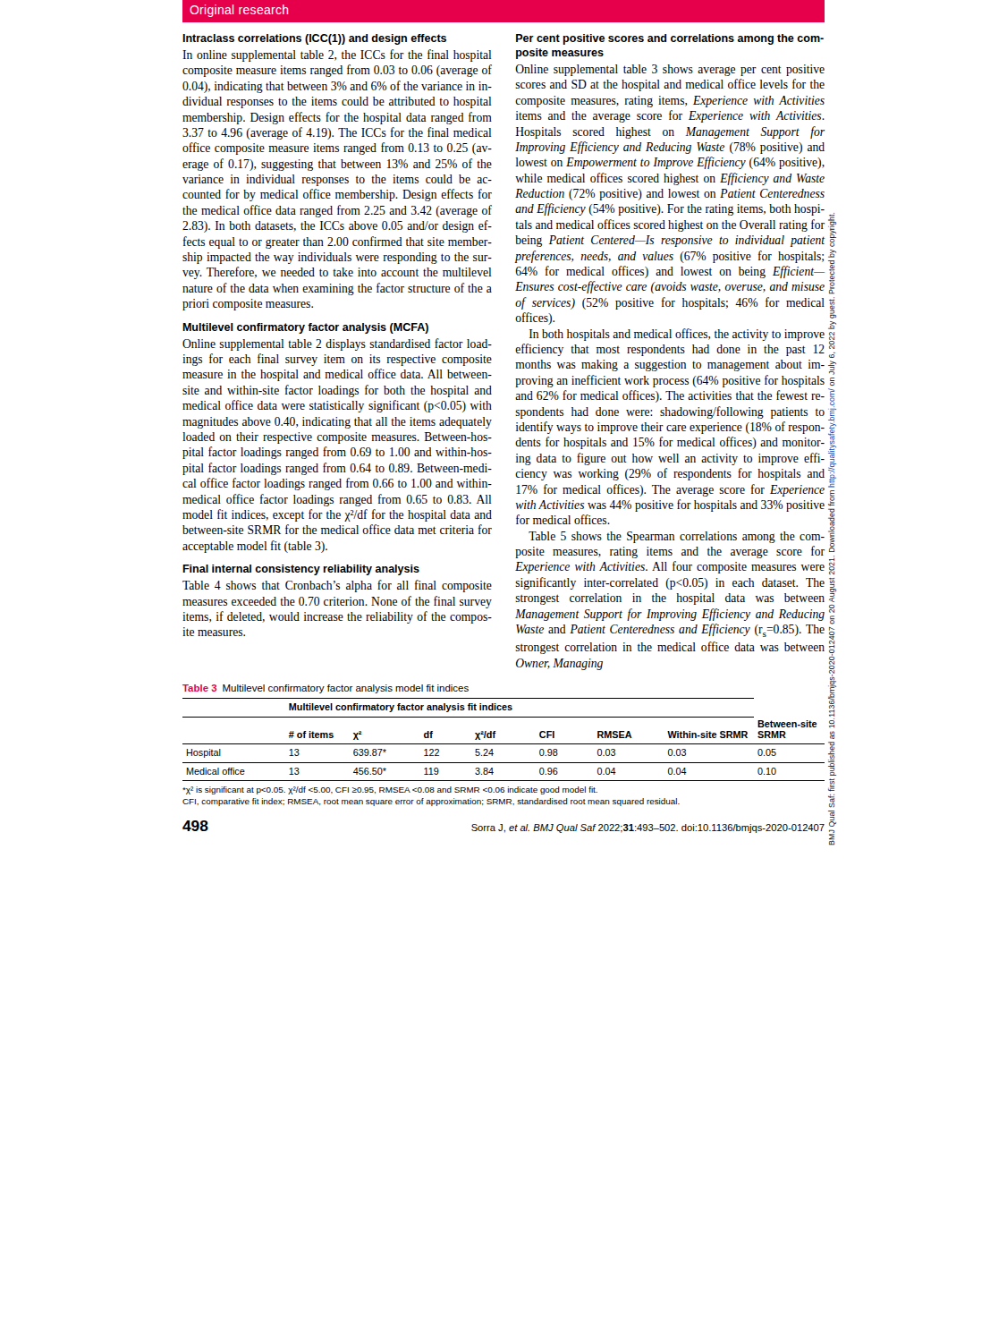BMJ Qual Saf: first published as 10.1136/bmjqs-2020-012407 on 20 August 2021. Downloaded from http://qualitysafety.bmj.com/ on July 6, 2022 by guest. Protected by copyright.
Original research
Intraclass correlations (ICC(1)) and design effects
In online supplemental table 2, the ICCs for the final hospital composite measure items ranged from 0.03 to 0.06 (average of 0.04), indicating that between 3% and 6% of the variance in individual responses to the items could be attributed to hospital membership. Design effects for the hospital data ranged from 3.37 to 4.96 (average of 4.19). The ICCs for the final medical office composite measure items ranged from 0.13 to 0.25 (average of 0.17), suggesting that between 13% and 25% of the variance in individual responses to the items could be accounted for by medical office membership. Design effects for the medical office data ranged from 2.25 and 3.42 (average of 2.83). In both datasets, the ICCs above 0.05 and/or design effects equal to or greater than 2.00 confirmed that site membership impacted the way individuals were responding to the survey. Therefore, we needed to take into account the multilevel nature of the data when examining the factor structure of the a priori composite measures.
Multilevel confirmatory factor analysis (MCFA)
Online supplemental table 2 displays standardised factor loadings for each final survey item on its respective composite measure in the hospital and medical office data. All between-site and within-site factor loadings for both the hospital and medical office data were statistically significant (p<0.05) with magnitudes above 0.40, indicating that all the items adequately loaded on their respective composite measures. Between-hospital factor loadings ranged from 0.69 to 1.00 and within-hospital factor loadings ranged from 0.64 to 0.89. Between-medical office factor loadings ranged from 0.66 to 1.00 and within-medical office factor loadings ranged from 0.65 to 0.83. All model fit indices, except for the χ²/df for the hospital data and between-site SRMR for the medical office data met criteria for acceptable model fit (table 3).
Final internal consistency reliability analysis
Table 4 shows that Cronbach’s alpha for all final composite measures exceeded the 0.70 criterion. None of the final survey items, if deleted, would increase the reliability of the composite measures.
Per cent positive scores and correlations among the composite measures
Online supplemental table 3 shows average per cent positive scores and SD at the hospital and medical office levels for the composite measures, rating items, Experience with Activities items and the average score for Experience with Activities. Hospitals scored highest on Management Support for Improving Efficiency and Reducing Waste (78% positive) and lowest on Empowerment to Improve Efficiency (64% positive), while medical offices scored highest on Efficiency and Waste Reduction (72% positive) and lowest on Patient Centeredness and Efficiency (54% positive). For the rating items, both hospitals and medical offices scored highest on the Overall rating for being Patient Centered—Is responsive to individual patient preferences, needs, and values (67% positive for hospitals; 64% for medical offices) and lowest on being Efficient—Ensures cost-effective care (avoids waste, overuse, and misuse of services) (52% positive for hospitals; 46% for medical offices).
In both hospitals and medical offices, the activity to improve efficiency that most respondents had done in the past 12 months was making a suggestion to management about improving an inefficient work process (64% positive for hospitals and 62% for medical offices). The activities that the fewest respondents had done were: shadowing/following patients to identify ways to improve their care experience (18% of respondents for hospitals and 15% for medical offices) and monitoring data to figure out how well an activity to improve efficiency was working (29% of respondents for hospitals and 17% for medical offices). The average score for Experience with Activities was 44% positive for hospitals and 33% positive for medical offices.
Table 5 shows the Spearman correlations among the composite measures, rating items and the average score for Experience with Activities. All four composite measures were significantly inter-correlated (p<0.05) in each dataset. The strongest correlation in the hospital data was between Management Support for Improving Efficiency and Reducing Waste and Patient Centeredness and Efficiency (rs=0.85). The strongest correlation in the medical office data was between Owner, Managing
Table 3 Multilevel confirmatory factor analysis model fit indices
| | Multilevel confirmatory factor analysis fit indices |
| --- | --- |
| | # of items | χ² | df | χ²/df | CFI | RMSEA | Within-site SRMR | Between-site SRMR |
| Hospital | 13 | 639.87* | 122 | 5.24 | 0.98 | 0.03 | 0.03 | 0.05 |
| Medical office | 13 | 456.50* | 119 | 3.84 | 0.96 | 0.04 | 0.04 | 0.10 |
*χ² is significant at p<0.05. χ²/df <5.00, CFI ≥0.95, RMSEA <0.08 and SRMR <0.06 indicate good model fit.
CFI, comparative fit index; RMSEA, root mean square error of approximation; SRMR, standardised root mean squared residual.
498
Sorra J, et al. BMJ Qual Saf 2022;31:493–502. doi:10.1136/bmjqs-2020-012407